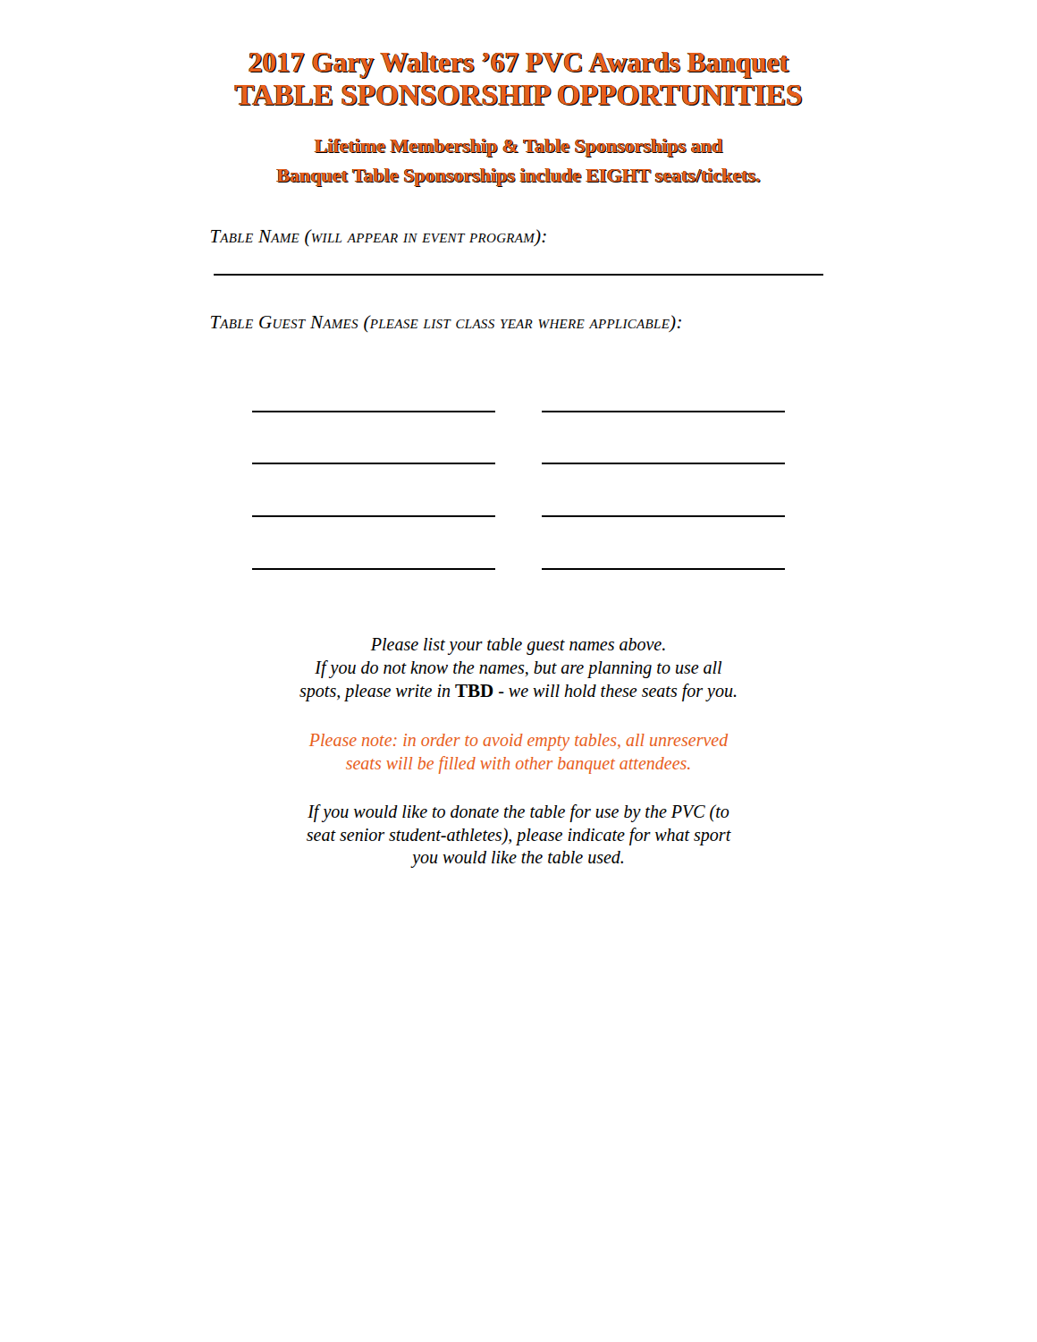2017 Gary Walters ’67 PVC Awards Banquet
Table Sponsorship Opportunities
Lifetime Membership & Table Sponsorships and
Banquet Table Sponsorships include EIGHT seats/tickets.
Table Name (will appear in event program):
Table Guest Names (please list class year where applicable):
Please list your table guest names above.
If you do not know the names, but are planning to use all
spots, please write in TBD - we will hold these seats for you.
Please note: in order to avoid empty tables, all unreserved
seats will be filled with other banquet attendees.
If you would like to donate the table for use by the PVC (to
seat senior student-athletes), please indicate for what sport
you would like the table used.